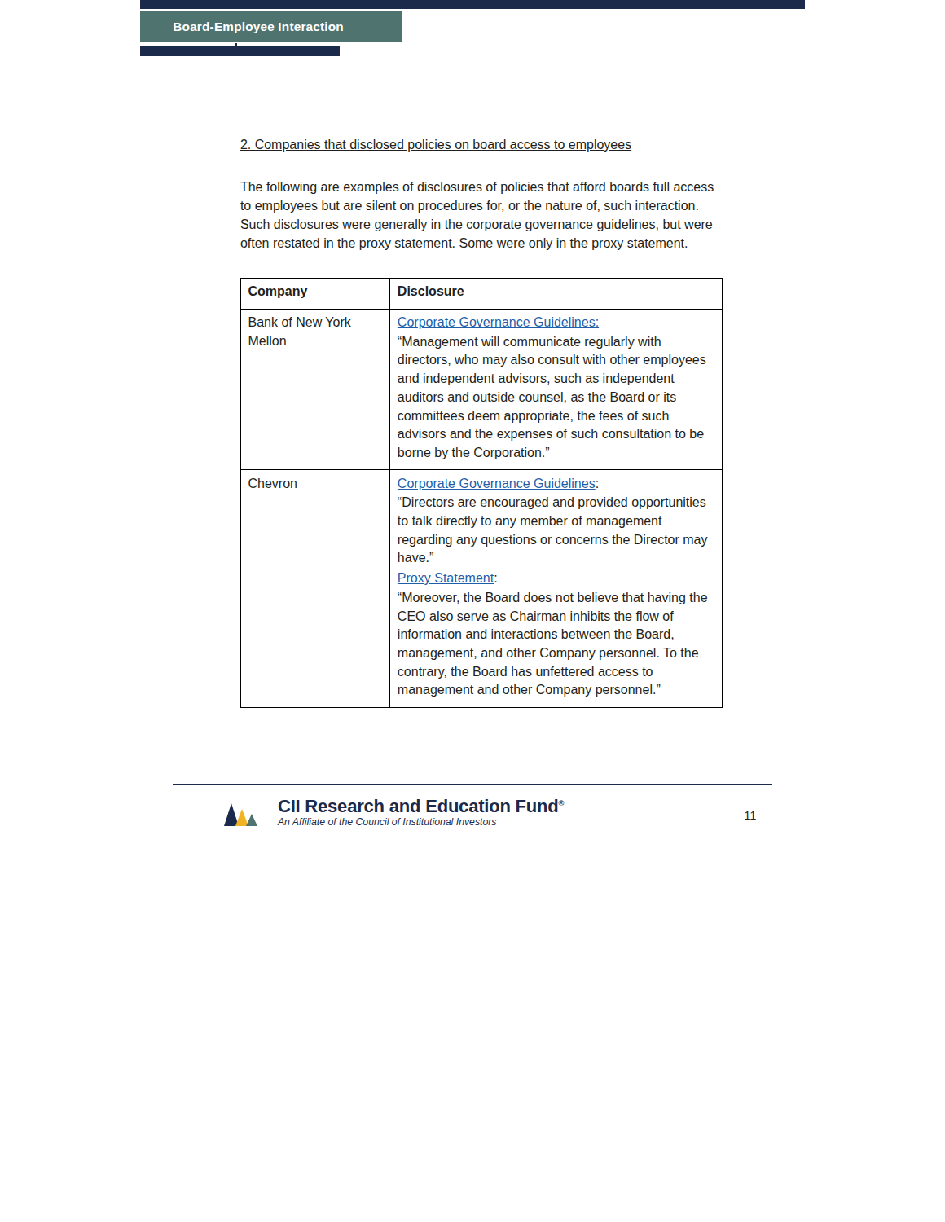Board-Employee Interaction
2. Companies that disclosed policies on board access to employees
The following are examples of disclosures of policies that afford boards full access to employees but are silent on procedures for, or the nature of, such interaction. Such disclosures were generally in the corporate governance guidelines, but were often restated in the proxy statement. Some were only in the proxy statement.
| Company | Disclosure |
| --- | --- |
| Bank of New York Mellon | Corporate Governance Guidelines: “Management will communicate regularly with directors, who may also consult with other employees and independent advisors, such as independent auditors and outside counsel, as the Board or its committees deem appropriate, the fees of such advisors and the expenses of such consultation to be borne by the Corporation.” |
| Chevron | Corporate Governance Guidelines : “Directors are encouraged and provided opportunities to talk directly to any member of management regarding any questions or concerns the Director may have.” Proxy Statement : “Moreover, the Board does not believe that having the CEO also serve as Chairman inhibits the flow of information and interactions between the Board, management, and other Company personnel. To the contrary, the Board has unfettered access to management and other Company personnel.” |
CII Research and Education Fund®
An Affiliate of the Council of Institutional Investors
11